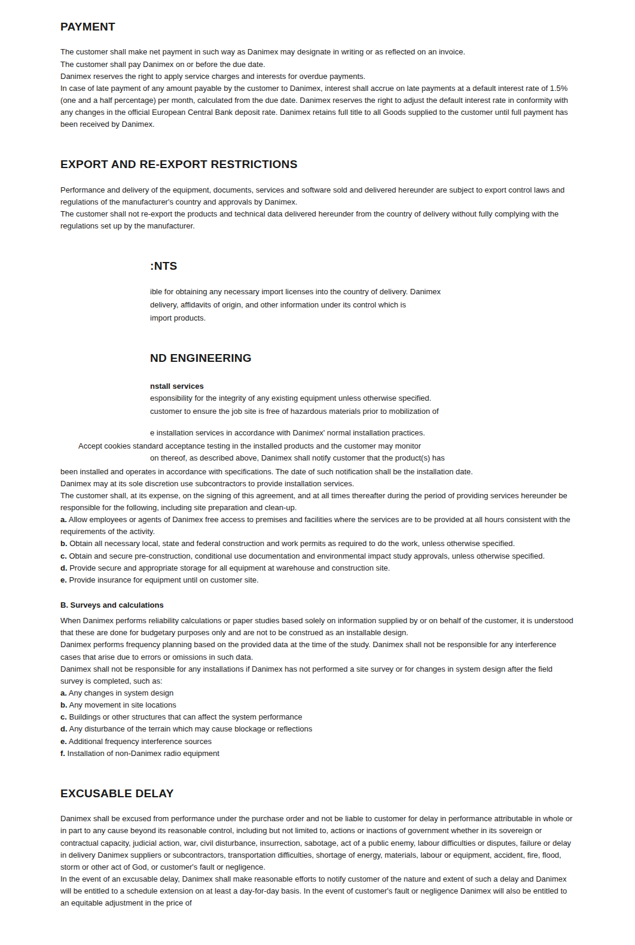PAYMENT
The customer shall make net payment in such way as Danimex may designate in writing or as reflected on an invoice.
The customer shall pay Danimex on or before the due date.
Danimex reserves the right to apply service charges and interests for overdue payments.
In case of late payment of any amount payable by the customer to Danimex, interest shall accrue on late payments at a default interest rate of 1.5% (one and a half percentage) per month, calculated from the due date. Danimex reserves the right to adjust the default interest rate in conformity with any changes in the official European Central Bank deposit rate. Danimex retains full title to all Goods supplied to the customer until full payment has been received by Danimex.
EXPORT AND RE-EXPORT RESTRICTIONS
Performance and delivery of the equipment, documents, services and software sold and delivered hereunder are subject to export control laws and regulations of the manufacturer's country and approvals by Danimex.
The customer shall not re-export the products and technical data delivered hereunder from the country of delivery without fully complying with the regulations set up by the manufacturer.
:NTS
ible for obtaining any necessary import licenses into the country of delivery. Danimex
delivery, affidavits of origin, and other information under its control which is
import products.
ND ENGINEERING
nstall services
esponsibility for the integrity of any existing equipment unless otherwise specified.
customer to ensure the job site is free of hazardous materials prior to mobilization of
e installation services in accordance with Danimex' normal installation practices.
Accept cookies standard acceptance testing in the installed products and the customer may monitor
on thereof, as described above, Danimex shall notify customer that the product(s) has
been installed and operates in accordance with specifications. The date of such notification shall be the installation date.
Danimex may at its sole discretion use subcontractors to provide installation services.
The customer shall, at its expense, on the signing of this agreement, and at all times thereafter during the period of providing services hereunder be responsible for the following, including site preparation and clean-up.
a. Allow employees or agents of Danimex free access to premises and facilities where the services are to be provided at all hours consistent with the requirements of the activity.
b. Obtain all necessary local, state and federal construction and work permits as required to do the work, unless otherwise specified.
c. Obtain and secure pre-construction, conditional use documentation and environmental impact study approvals, unless otherwise specified.
d. Provide secure and appropriate storage for all equipment at warehouse and construction site.
e. Provide insurance for equipment until on customer site.
B. Surveys and calculations
When Danimex performs reliability calculations or paper studies based solely on information supplied by or on behalf of the customer, it is understood that these are done for budgetary purposes only and are not to be construed as an installable design.
Danimex performs frequency planning based on the provided data at the time of the study. Danimex shall not be responsible for any interference cases that arise due to errors or omissions in such data.
Danimex shall not be responsible for any installations if Danimex has not performed a site survey or for changes in system design after the field survey is completed, such as:
a. Any changes in system design
b. Any movement in site locations
c. Buildings or other structures that can affect the system performance
d. Any disturbance of the terrain which may cause blockage or reflections
e. Additional frequency interference sources
f. Installation of non-Danimex radio equipment
EXCUSABLE DELAY
Danimex shall be excused from performance under the purchase order and not be liable to customer for delay in performance attributable in whole or in part to any cause beyond its reasonable control, including but not limited to, actions or inactions of government whether in its sovereign or contractual capacity, judicial action, war, civil disturbance, insurrection, sabotage, act of a public enemy, labour difficulties or disputes, failure or delay in delivery Danimex suppliers or subcontractors, transportation difficulties, shortage of energy, materials, labour or equipment, accident, fire, flood, storm or other act of God, or customer's fault or negligence.
In the event of an excusable delay, Danimex shall make reasonable efforts to notify customer of the nature and extent of such a delay and Danimex will be entitled to a schedule extension on at least a day-for-day basis. In the event of customer's fault or negligence Danimex will also be entitled to an equitable adjustment in the price of